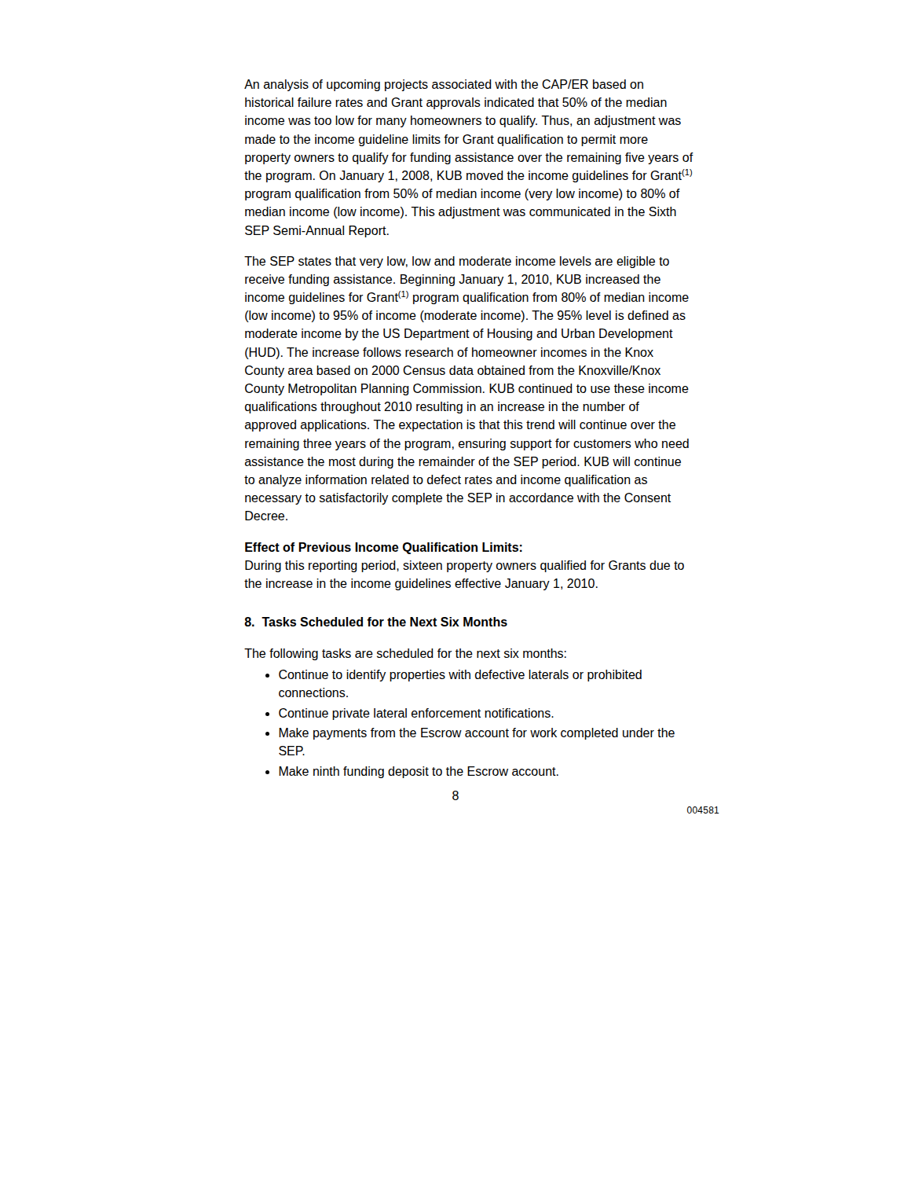An analysis of upcoming projects associated with the CAP/ER based on historical failure rates and Grant approvals indicated that 50% of the median income was too low for many homeowners to qualify. Thus, an adjustment was made to the income guideline limits for Grant qualification to permit more property owners to qualify for funding assistance over the remaining five years of the program. On January 1, 2008, KUB moved the income guidelines for Grant(1) program qualification from 50% of median income (very low income) to 80% of median income (low income). This adjustment was communicated in the Sixth SEP Semi-Annual Report.
The SEP states that very low, low and moderate income levels are eligible to receive funding assistance. Beginning January 1, 2010, KUB increased the income guidelines for Grant(1) program qualification from 80% of median income (low income) to 95% of income (moderate income). The 95% level is defined as moderate income by the US Department of Housing and Urban Development (HUD). The increase follows research of homeowner incomes in the Knox County area based on 2000 Census data obtained from the Knoxville/Knox County Metropolitan Planning Commission. KUB continued to use these income qualifications throughout 2010 resulting in an increase in the number of approved applications. The expectation is that this trend will continue over the remaining three years of the program, ensuring support for customers who need assistance the most during the remainder of the SEP period. KUB will continue to analyze information related to defect rates and income qualification as necessary to satisfactorily complete the SEP in accordance with the Consent Decree.
Effect of Previous Income Qualification Limits:
During this reporting period, sixteen property owners qualified for Grants due to the increase in the income guidelines effective January 1, 2010.
8. Tasks Scheduled for the Next Six Months
The following tasks are scheduled for the next six months:
Continue to identify properties with defective laterals or prohibited connections.
Continue private lateral enforcement notifications.
Make payments from the Escrow account for work completed under the SEP.
Make ninth funding deposit to the Escrow account.
8
004581